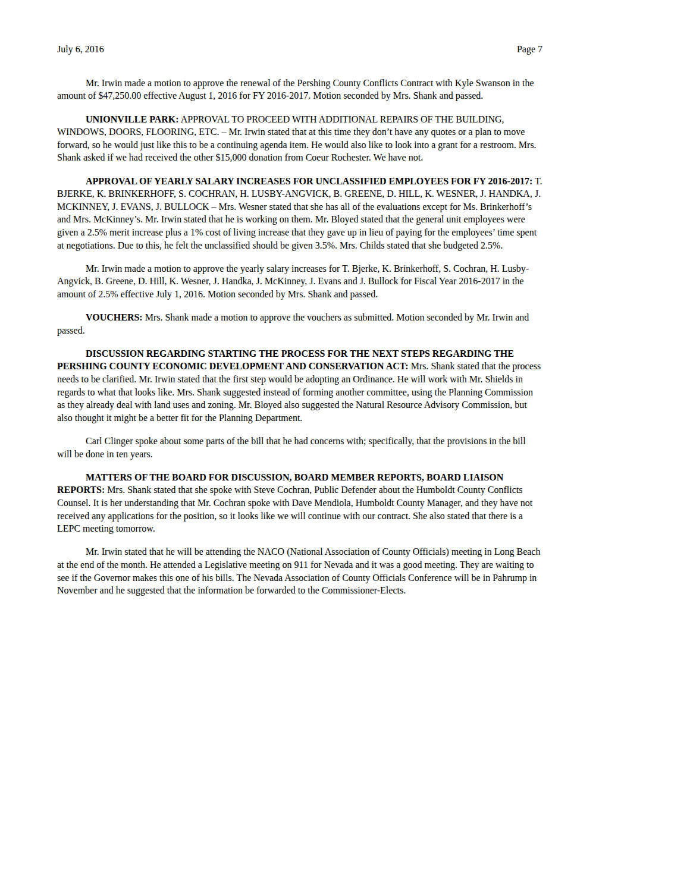July 6, 2016 Page 7
Mr. Irwin made a motion to approve the renewal of the Pershing County Conflicts Contract with Kyle Swanson in the amount of $47,250.00 effective August 1, 2016 for FY 2016-2017. Motion seconded by Mrs. Shank and passed.
UNIONVILLE PARK: APPROVAL TO PROCEED WITH ADDITIONAL REPAIRS OF THE BUILDING, WINDOWS, DOORS, FLOORING, ETC. – Mr. Irwin stated that at this time they don’t have any quotes or a plan to move forward, so he would just like this to be a continuing agenda item. He would also like to look into a grant for a restroom. Mrs. Shank asked if we had received the other $15,000 donation from Coeur Rochester. We have not.
APPROVAL OF YEARLY SALARY INCREASES FOR UNCLASSIFIED EMPLOYEES FOR FY 2016-2017: T. BJERKE, K. BRINKERHOFF, S. COCHRAN, H. LUSBY-ANGVICK, B. GREENE, D. HILL, K. WESNER, J. HANDKA, J. MCKINNEY, J. EVANS, J. BULLOCK – Mrs. Wesner stated that she has all of the evaluations except for Ms. Brinkerhoff’s and Mrs. McKinney’s. Mr. Irwin stated that he is working on them. Mr. Bloyed stated that the general unit employees were given a 2.5% merit increase plus a 1% cost of living increase that they gave up in lieu of paying for the employees’ time spent at negotiations. Due to this, he felt the unclassified should be given 3.5%. Mrs. Childs stated that she budgeted 2.5%.
Mr. Irwin made a motion to approve the yearly salary increases for T. Bjerke, K. Brinkerhoff, S. Cochran, H. Lusby-Angvick, B. Greene, D. Hill, K. Wesner, J. Handka, J. McKinney, J. Evans and J. Bullock for Fiscal Year 2016-2017 in the amount of 2.5% effective July 1, 2016. Motion seconded by Mrs. Shank and passed.
VOUCHERS: Mrs. Shank made a motion to approve the vouchers as submitted. Motion seconded by Mr. Irwin and passed.
DISCUSSION REGARDING STARTING THE PROCESS FOR THE NEXT STEPS REGARDING THE PERSHING COUNTY ECONOMIC DEVELOPMENT AND CONSERVATION ACT: Mrs. Shank stated that the process needs to be clarified. Mr. Irwin stated that the first step would be adopting an Ordinance. He will work with Mr. Shields in regards to what that looks like. Mrs. Shank suggested instead of forming another committee, using the Planning Commission as they already deal with land uses and zoning. Mr. Bloyed also suggested the Natural Resource Advisory Commission, but also thought it might be a better fit for the Planning Department.
Carl Clinger spoke about some parts of the bill that he had concerns with; specifically, that the provisions in the bill will be done in ten years.
MATTERS OF THE BOARD FOR DISCUSSION, BOARD MEMBER REPORTS, BOARD LIAISON REPORTS: Mrs. Shank stated that she spoke with Steve Cochran, Public Defender about the Humboldt County Conflicts Counsel. It is her understanding that Mr. Cochran spoke with Dave Mendiola, Humboldt County Manager, and they have not received any applications for the position, so it looks like we will continue with our contract. She also stated that there is a LEPC meeting tomorrow.
Mr. Irwin stated that he will be attending the NACO (National Association of County Officials) meeting in Long Beach at the end of the month. He attended a Legislative meeting on 911 for Nevada and it was a good meeting. They are waiting to see if the Governor makes this one of his bills. The Nevada Association of County Officials Conference will be in Pahrump in November and he suggested that the information be forwarded to the Commissioner-Elects.